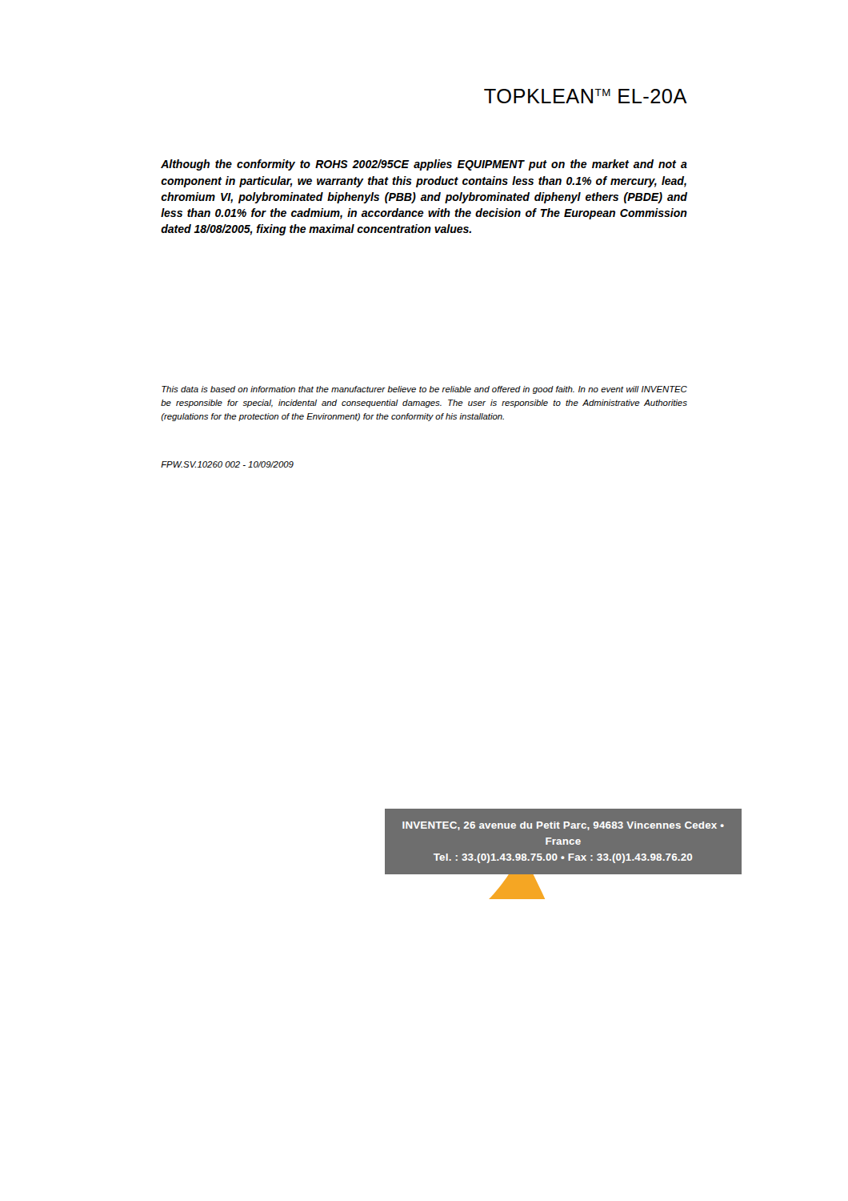TOPKLEANTM EL-20A
Although the conformity to ROHS 2002/95CE applies EQUIPMENT put on the market and not a component in particular, we warranty that this product contains less than 0.1% of mercury, lead, chromium VI, polybrominated biphenyls (PBB) and polybrominated diphenyl ethers (PBDE) and less than 0.01% for the cadmium, in accordance with the decision of The European Commission dated 18/08/2005, fixing the maximal concentration values.
This data is based on information that the manufacturer believe to be reliable and offered in good faith. In no event will INVENTEC be responsible for special, incidental and consequential damages. The user is responsible to the Administrative Authorities (regulations for the protection of the Environment) for the conformity of his installation.
FPW.SV.10260 002 - 10/09/2009
INVENTEC, 26 avenue du Petit Parc, 94683 Vincennes Cedex • France
Tel. : 33.(0)1.43.98.75.00 • Fax : 33.(0)1.43.98.76.20